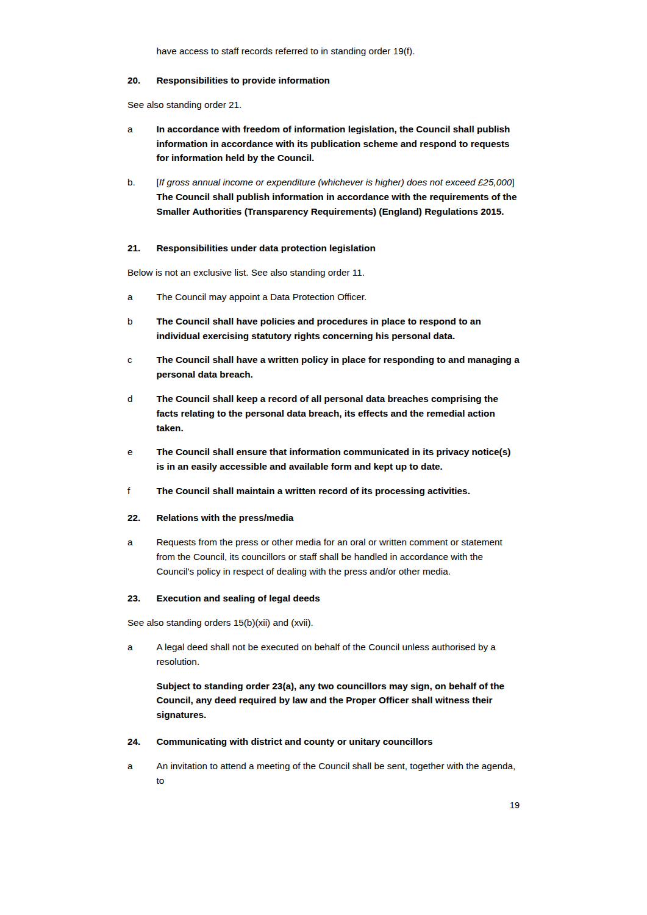have access to staff records referred to in standing order 19(f).
20. Responsibilities to provide information
See also standing order 21.
a In accordance with freedom of information legislation, the Council shall publish information in accordance with its publication scheme and respond to requests for information held by the Council.
b. [If gross annual income or expenditure (whichever is higher) does not exceed £25,000] The Council shall publish information in accordance with the requirements of the Smaller Authorities (Transparency Requirements) (England) Regulations 2015.
21. Responsibilities under data protection legislation
Below is not an exclusive list. See also standing order 11.
a The Council may appoint a Data Protection Officer.
b The Council shall have policies and procedures in place to respond to an individual exercising statutory rights concerning his personal data.
c The Council shall have a written policy in place for responding to and managing a personal data breach.
d The Council shall keep a record of all personal data breaches comprising the facts relating to the personal data breach, its effects and the remedial action taken.
e The Council shall ensure that information communicated in its privacy notice(s) is in an easily accessible and available form and kept up to date.
f The Council shall maintain a written record of its processing activities.
22. Relations with the press/media
a Requests from the press or other media for an oral or written comment or statement from the Council, its councillors or staff shall be handled in accordance with the Council's policy in respect of dealing with the press and/or other media.
23. Execution and sealing of legal deeds
See also standing orders 15(b)(xii) and (xvii).
a A legal deed shall not be executed on behalf of the Council unless authorised by a resolution.
Subject to standing order 23(a), any two councillors may sign, on behalf of the Council, any deed required by law and the Proper Officer shall witness their signatures.
24. Communicating with district and county or unitary councillors
a An invitation to attend a meeting of the Council shall be sent, together with the agenda, to
19